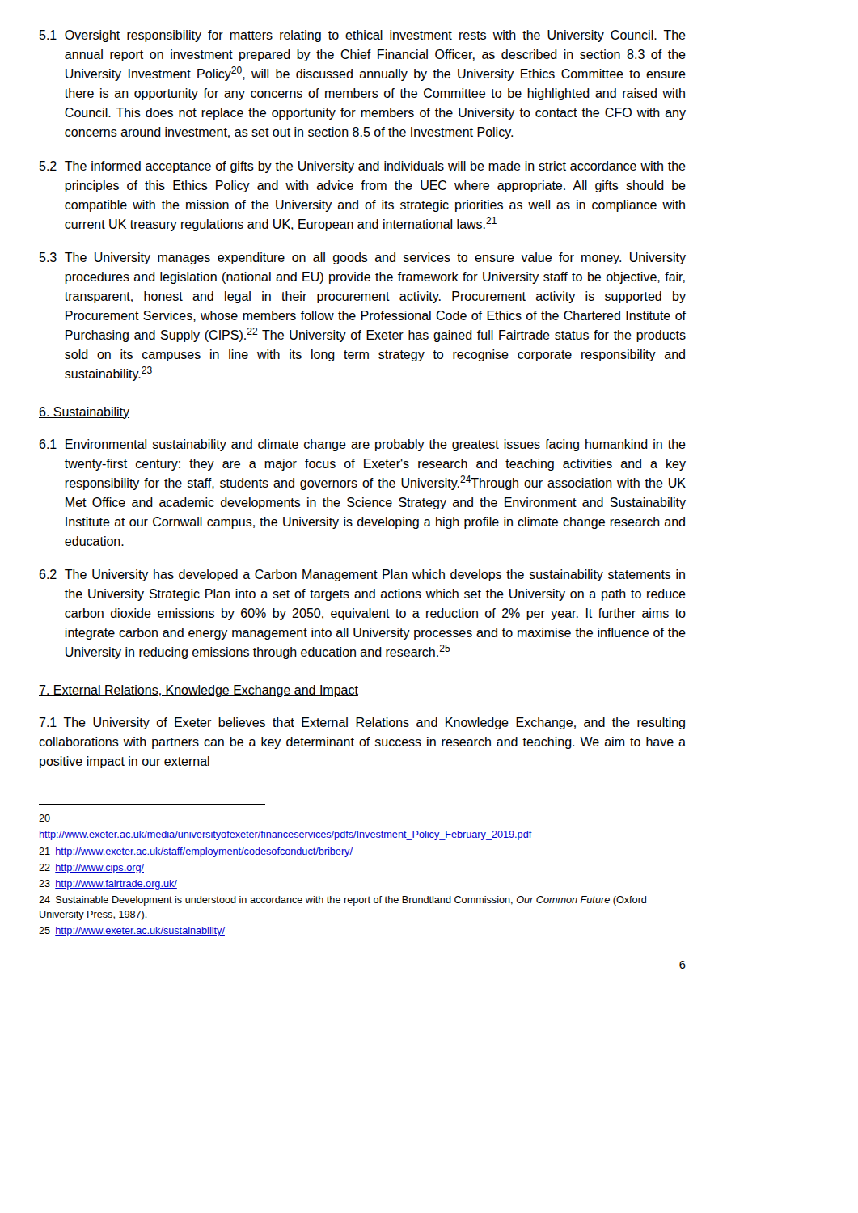5.1 Oversight responsibility for matters relating to ethical investment rests with the University Council. The annual report on investment prepared by the Chief Financial Officer, as described in section 8.3 of the University Investment Policy20, will be discussed annually by the University Ethics Committee to ensure there is an opportunity for any concerns of members of the Committee to be highlighted and raised with Council. This does not replace the opportunity for members of the University to contact the CFO with any concerns around investment, as set out in section 8.5 of the Investment Policy.
5.2 The informed acceptance of gifts by the University and individuals will be made in strict accordance with the principles of this Ethics Policy and with advice from the UEC where appropriate. All gifts should be compatible with the mission of the University and of its strategic priorities as well as in compliance with current UK treasury regulations and UK, European and international laws.21
5.3 The University manages expenditure on all goods and services to ensure value for money. University procedures and legislation (national and EU) provide the framework for University staff to be objective, fair, transparent, honest and legal in their procurement activity. Procurement activity is supported by Procurement Services, whose members follow the Professional Code of Ethics of the Chartered Institute of Purchasing and Supply (CIPS).22 The University of Exeter has gained full Fairtrade status for the products sold on its campuses in line with its long term strategy to recognise corporate responsibility and sustainability.23
6. Sustainability
6.1 Environmental sustainability and climate change are probably the greatest issues facing humankind in the twenty-first century: they are a major focus of Exeter's research and teaching activities and a key responsibility for the staff, students and governors of the University.24Through our association with the UK Met Office and academic developments in the Science Strategy and the Environment and Sustainability Institute at our Cornwall campus, the University is developing a high profile in climate change research and education.
6.2 The University has developed a Carbon Management Plan which develops the sustainability statements in the University Strategic Plan into a set of targets and actions which set the University on a path to reduce carbon dioxide emissions by 60% by 2050, equivalent to a reduction of 2% per year. It further aims to integrate carbon and energy management into all University processes and to maximise the influence of the University in reducing emissions through education and research.25
7. External Relations, Knowledge Exchange and Impact
7.1 The University of Exeter believes that External Relations and Knowledge Exchange, and the resulting collaborations with partners can be a key determinant of success in research and teaching. We aim to have a positive impact in our external
20
http://www.exeter.ac.uk/media/universityofexeter/financeservices/pdfs/Investment_Policy_February_2019.pdf
21 http://www.exeter.ac.uk/staff/employment/codesofconduct/bribery/
22 http://www.cips.org/
23 http://www.fairtrade.org.uk/
24 Sustainable Development is understood in accordance with the report of the Brundtland Commission, Our Common Future (Oxford University Press, 1987).
25 http://www.exeter.ac.uk/sustainability/
6